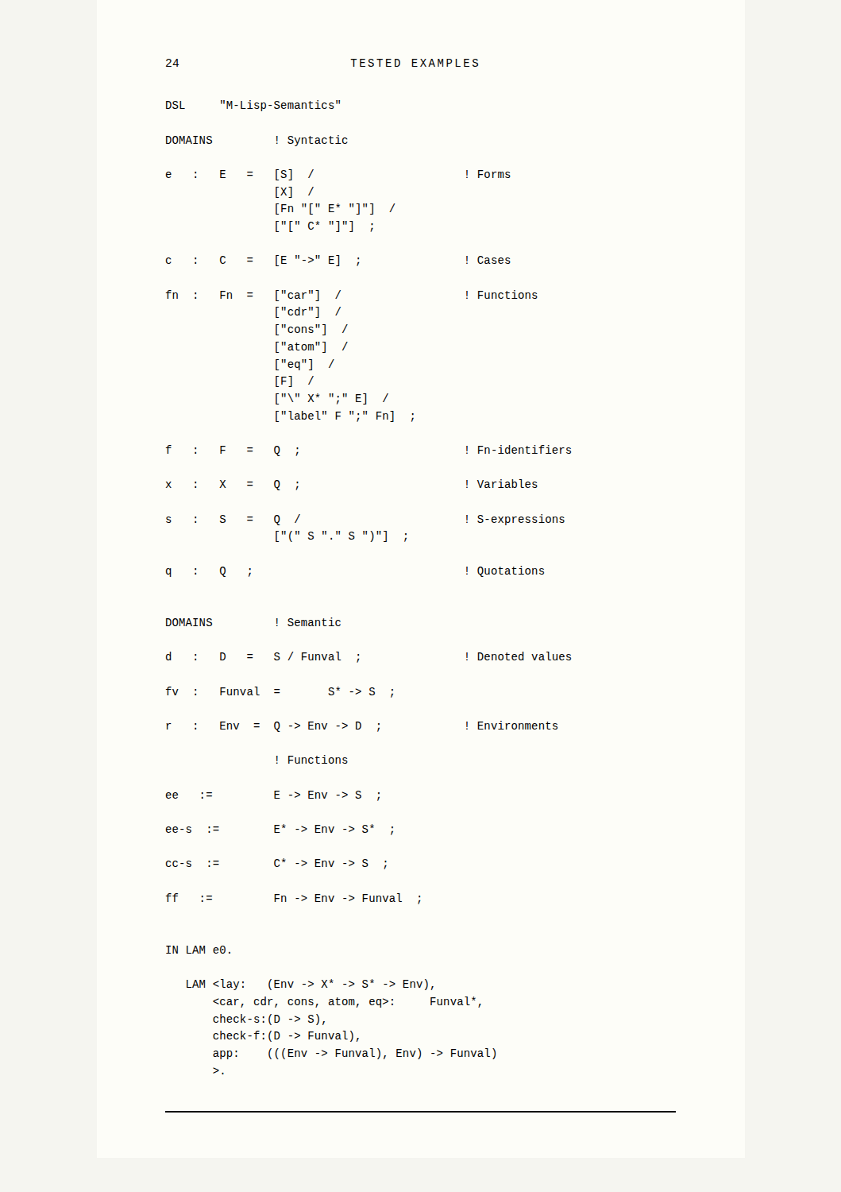24 TESTED EXAMPLES
DSL     "M-Lisp-Semantics"

DOMAINS         ! Syntactic

e   :   E   =   [S]  /                      ! Forms
                [X]  /
                [Fn "[" E* "]"]  /
                ["[" C* "]"]  ;

c   :   C   =   [E "->" E]  ;               ! Cases

fn  :   Fn  =   ["car"]  /                  ! Functions
                ["cdr"]  /
                ["cons"]  /
                ["atom"]  /
                ["eq"]  /
                [F]  /
                ["\" X* ";" E]  /
                ["label" F ";" Fn]  ;

f   :   F   =   Q  ;                        ! Fn-identifiers

x   :   X   =   Q  ;                        ! Variables

s   :   S   =   Q  /                        ! S-expressions
                ["(" S "." S ")"]  ;

q   :   Q   ;                               ! Quotations


DOMAINS         ! Semantic

d   :   D   =   S / Funval  ;               ! Denoted values

fv  :   Funval  =       S* -> S  ;

r   :   Env  =  Q -> Env -> D  ;            ! Environments

                ! Functions

ee   :=         E -> Env -> S  ;

ee-s  :=        E* -> Env -> S*  ;

cc-s  :=        C* -> Env -> S  ;

ff   :=         Fn -> Env -> Funval  ;


IN LAM e0.

   LAM <lay:   (Env -> X* -> S* -> Env),
       <car, cdr, cons, atom, eq>:     Funval*,
       check-s:(D -> S),
       check-f:(D -> Funval),
       app:    (((Env -> Funval), Env) -> Funval)
       >.